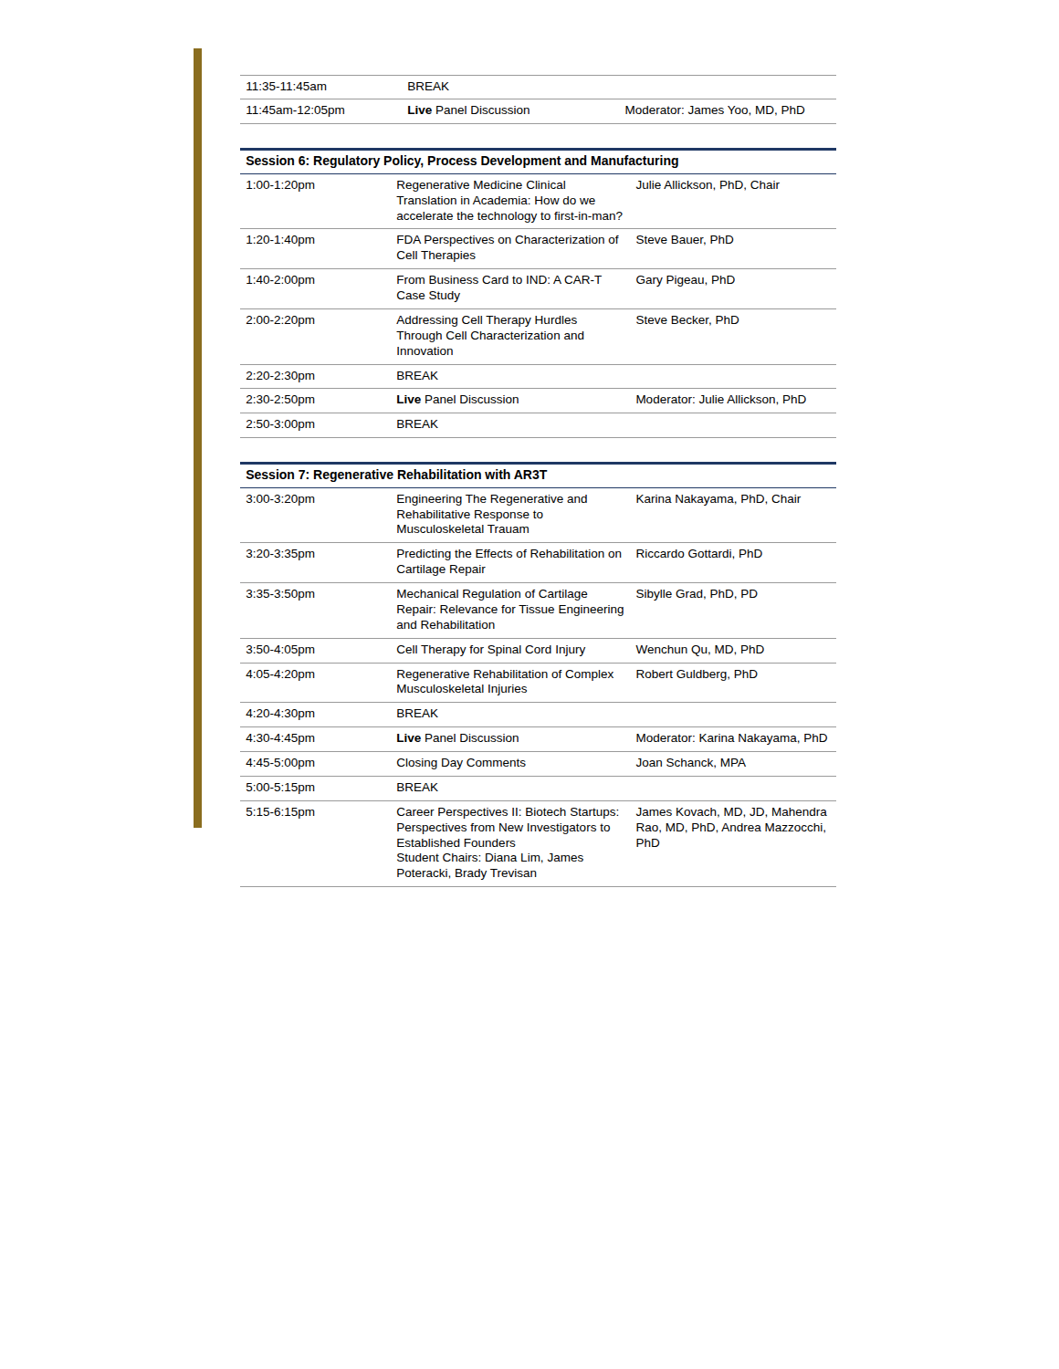| 11:35-11:45am | BREAK | |
| 11:45am-12:05pm | Live Panel Discussion | Moderator: James Yoo, MD, PhD |
| Session 6: Regulatory Policy, Process Development and Manufacturing |
| 1:00-1:20pm | Regenerative Medicine Clinical Translation in Academia: How do we accelerate the technology to first-in-man? | Julie Allickson, PhD, Chair |
| 1:20-1:40pm | FDA Perspectives on Characterization of Cell Therapies | Steve Bauer, PhD |
| 1:40-2:00pm | From Business Card to IND: A CAR-T Case Study | Gary Pigeau, PhD |
| 2:00-2:20pm | Addressing Cell Therapy Hurdles Through Cell Characterization and Innovation | Steve Becker, PhD |
| 2:20-2:30pm | BREAK | |
| 2:30-2:50pm | Live Panel Discussion | Moderator: Julie Allickson, PhD |
| 2:50-3:00pm | BREAK | |
| Session 7: Regenerative Rehabilitation with AR3T |
| 3:00-3:20pm | Engineering The Regenerative and Rehabilitative Response to Musculoskeletal Trauam | Karina Nakayama, PhD, Chair |
| 3:20-3:35pm | Predicting the Effects of Rehabilitation on Cartilage Repair | Riccardo Gottardi, PhD |
| 3:35-3:50pm | Mechanical Regulation of Cartilage Repair: Relevance for Tissue Engineering and Rehabilitation | Sibylle Grad, PhD, PD |
| 3:50-4:05pm | Cell Therapy for Spinal Cord Injury | Wenchun Qu, MD, PhD |
| 4:05-4:20pm | Regenerative Rehabilitation of Complex Musculoskeletal Injuries | Robert Guldberg, PhD |
| 4:20-4:30pm | BREAK | |
| 4:30-4:45pm | Live Panel Discussion | Moderator: Karina Nakayama, PhD |
| 4:45-5:00pm | Closing Day Comments | Joan Schanck, MPA |
| 5:00-5:15pm | BREAK | |
| 5:15-6:15pm | Career Perspectives II: Biotech Startups: Perspectives from New Investigators to Established Founders Student Chairs: Diana Lim, James Poteracki, Brady Trevisan | James Kovach, MD, JD, Mahendra Rao, MD, PhD, Andrea Mazzocchi, PhD |